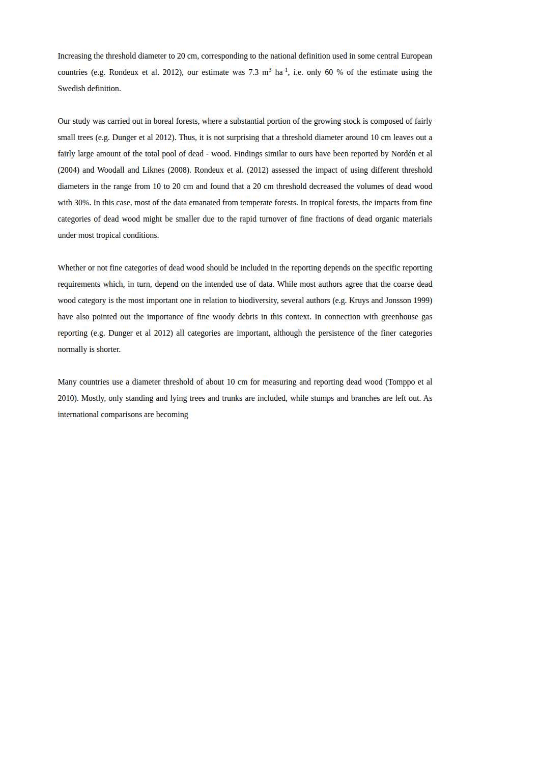Increasing the threshold diameter to 20 cm, corresponding to the national definition used in some central European countries (e.g. Rondeux et al. 2012), our estimate was 7.3 m3 ha-1, i.e. only 60 % of the estimate using the Swedish definition.
Our study was carried out in boreal forests, where a substantial portion of the growing stock is composed of fairly small trees (e.g. Dunger et al 2012). Thus, it is not surprising that a threshold diameter around 10 cm leaves out a fairly large amount of the total pool of dead - wood. Findings similar to ours have been reported by Nordén et al (2004) and Woodall and Liknes (2008). Rondeux et al. (2012) assessed the impact of using different threshold diameters in the range from 10 to 20 cm and found that a 20 cm threshold decreased the volumes of dead wood with 30%. In this case, most of the data emanated from temperate forests. In tropical forests, the impacts from fine categories of dead wood might be smaller due to the rapid turnover of fine fractions of dead organic materials under most tropical conditions.
Whether or not fine categories of dead wood should be included in the reporting depends on the specific reporting requirements which, in turn, depend on the intended use of data. While most authors agree that the coarse dead wood category is the most important one in relation to biodiversity, several authors (e.g. Kruys and Jonsson 1999) have also pointed out the importance of fine woody debris in this context. In connection with greenhouse gas reporting (e.g. Dunger et al 2012) all categories are important, although the persistence of the finer categories normally is shorter.
Many countries use a diameter threshold of about 10 cm for measuring and reporting dead wood (Tomppo et al 2010). Mostly, only standing and lying trees and trunks are included, while stumps and branches are left out. As international comparisons are becoming